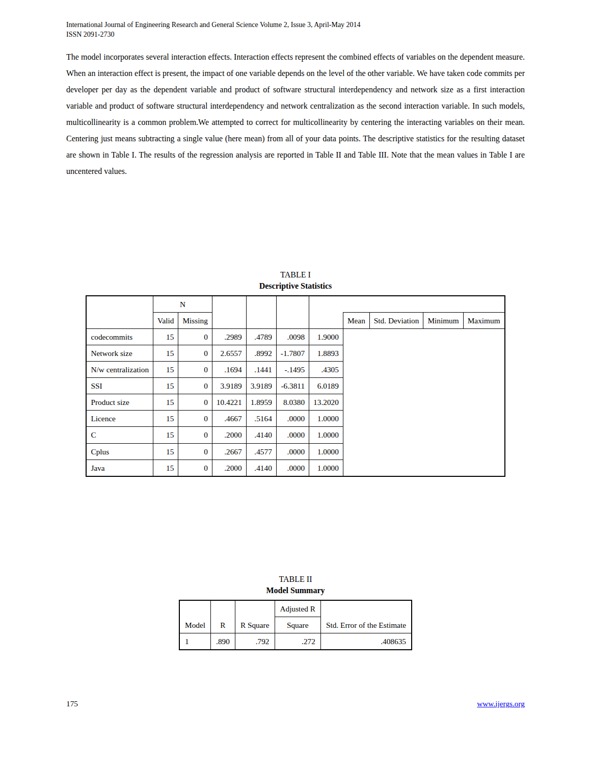International Journal of Engineering Research and General Science Volume 2, Issue 3, April-May 2014
ISSN 2091-2730
The model incorporates several interaction effects. Interaction effects represent the combined effects of variables on the dependent measure. When an interaction effect is present, the impact of one variable depends on the level of the other variable. We have taken code commits per developer per day as the dependent variable and product of software structural interdependency and network size as a first interaction variable and product of software structural interdependency and network centralization as the second interaction variable. In such models, multicollinearity is a common problem.We attempted to correct for multicollinearity by centering the interacting variables on their mean. Centering just means subtracting a single value (here mean) from all of your data points. The descriptive statistics for the resulting dataset are shown in Table I. The results of the regression analysis are reported in Table II and Table III. Note that the mean values in Table I are uncentered values.
TABLE I
Descriptive Statistics
| | N | | | | |
| --- | --- | --- | --- | --- | --- |
| Valid | Missing | Mean | Std. Deviation | Minimum | Maximum |
| codecommits | 15 | 0 | .2989 | .4789 | .0098 | 1.9000 |
| Network size | 15 | 0 | 2.6557 | .8992 | -1.7807 | 1.8893 |
| N/w centralization | 15 | 0 | .1694 | .1441 | -.1495 | .4305 |
| SSI | 15 | 0 | 3.9189 | 3.9189 | -6.3811 | 6.0189 |
| Product size | 15 | 0 | 10.4221 | 1.8959 | 8.0380 | 13.2020 |
| Licence | 15 | 0 | .4667 | .5164 | .0000 | 1.0000 |
| C | 15 | 0 | .2000 | .4140 | .0000 | 1.0000 |
| Cplus | 15 | 0 | .2667 | .4577 | .0000 | 1.0000 |
| Java | 15 | 0 | .2000 | .4140 | .0000 | 1.0000 |
TABLE II
Model Summary
| Model | R | R Square | Adjusted R | Std. Error of the Estimate |
| --- | --- | --- | --- | --- |
| Square |
| 1 | .890 | .792 | .272 | .408635 |
175
www.ijergs.org